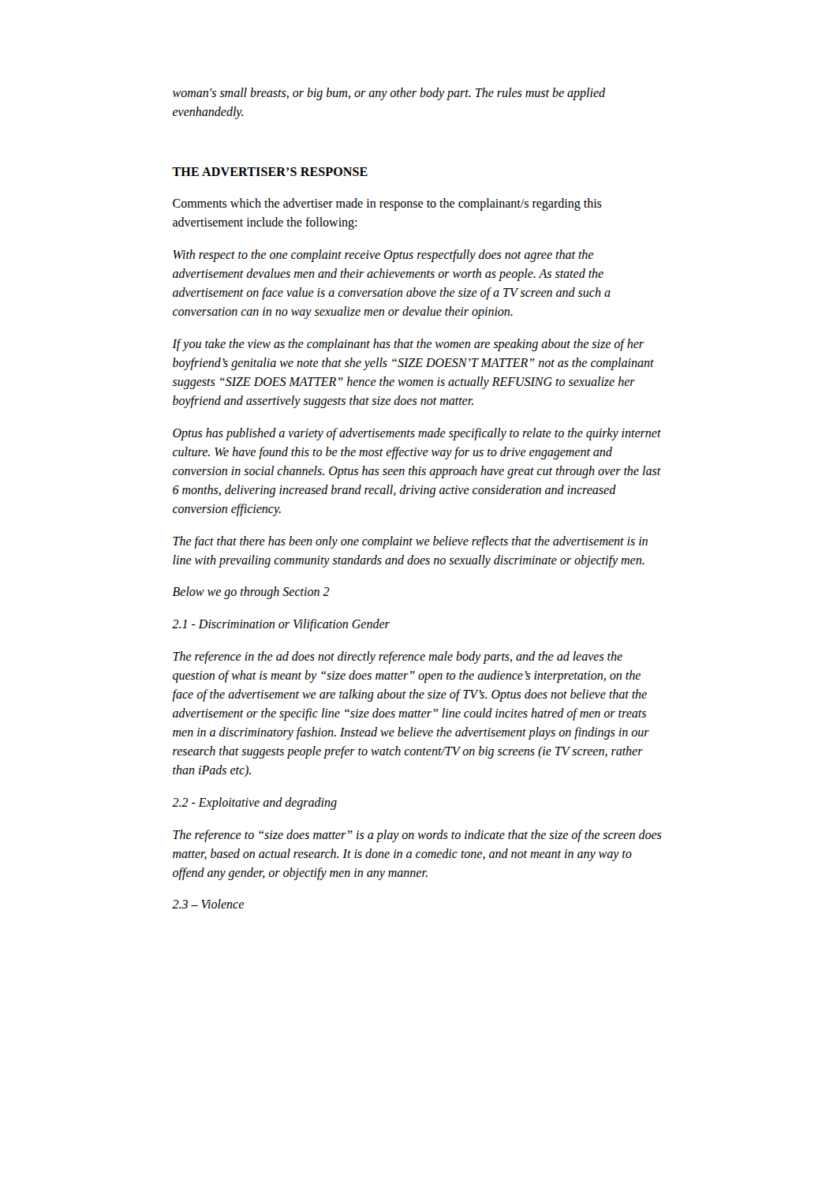woman's small breasts, or big bum, or any other body part. The rules must be applied evenhandedly.
The Advertiser’s Response
Comments which the advertiser made in response to the complainant/s regarding this advertisement include the following:
With respect to the one complaint receive Optus respectfully does not agree that the advertisement devalues men and their achievements or worth as people. As stated the advertisement on face value is a conversation above the size of a TV screen and such a conversation can in no way sexualize men or devalue their opinion.
If you take the view as the complainant has that the women are speaking about the size of her boyfriend’s genitalia we note that she yells “SIZE DOESN’T MATTER” not as the complainant suggests “SIZE DOES MATTER” hence the women is actually REFUSING to sexualize her boyfriend and assertively suggests that size does not matter.
Optus has published a variety of advertisements made specifically to relate to the quirky internet culture. We have found this to be the most effective way for us to drive engagement and conversion in social channels. Optus has seen this approach have great cut through over the last 6 months, delivering increased brand recall, driving active consideration and increased conversion efficiency.
The fact that there has been only one complaint we believe reflects that the advertisement is in line with prevailing community standards and does no sexually discriminate or objectify men.
Below we go through Section 2
2.1 - Discrimination or Vilification Gender
The reference in the ad does not directly reference male body parts, and the ad leaves the question of what is meant by “size does matter” open to the audience’s interpretation, on the face of the advertisement we are talking about the size of TV’s. Optus does not believe that the advertisement or the specific line “size does matter” line could incites hatred of men or treats men in a discriminatory fashion. Instead we believe the advertisement plays on findings in our research that suggests people prefer to watch content/TV on big screens (ie TV screen, rather than iPads etc).
2.2 - Exploitative and degrading
The reference to “size does matter” is a play on words to indicate that the size of the screen does matter, based on actual research. It is done in a comedic tone, and not meant in any way to offend any gender, or objectify men in any manner.
2.3 – Violence